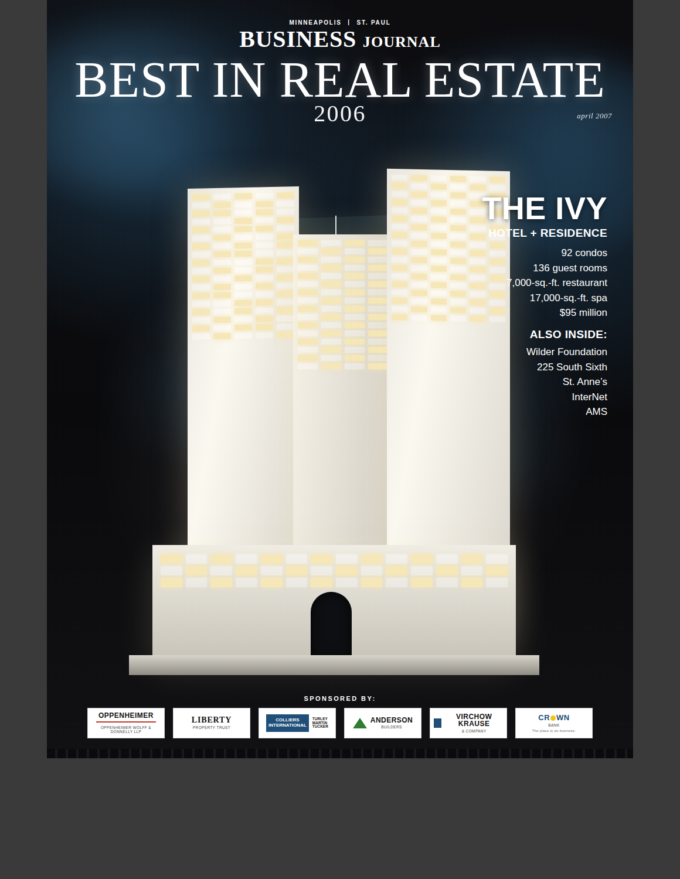Minneapolis | St. Paul
Business Journal
Best in Real Estate
2006 april 2007
The Ivy
Hotel + Residence
92 condos
136 guest rooms
7,000-sq.-ft. restaurant
17,000-sq.-ft. spa
$95 million
Also Inside:
Wilder Foundation
225 South Sixth
St. Anne’s
InterNet
AMS
Sponsored by:
Oppenheimer
Oppenheimer Wolff & Donnelly LLP
Liberty
Property Trust
COLLIERS
INTERNATIONAL
TURLEY
MARTIN
TUCKER
Anderson
Builders
Virchow Krause
& company
CR WN
Bank
The place to do business.